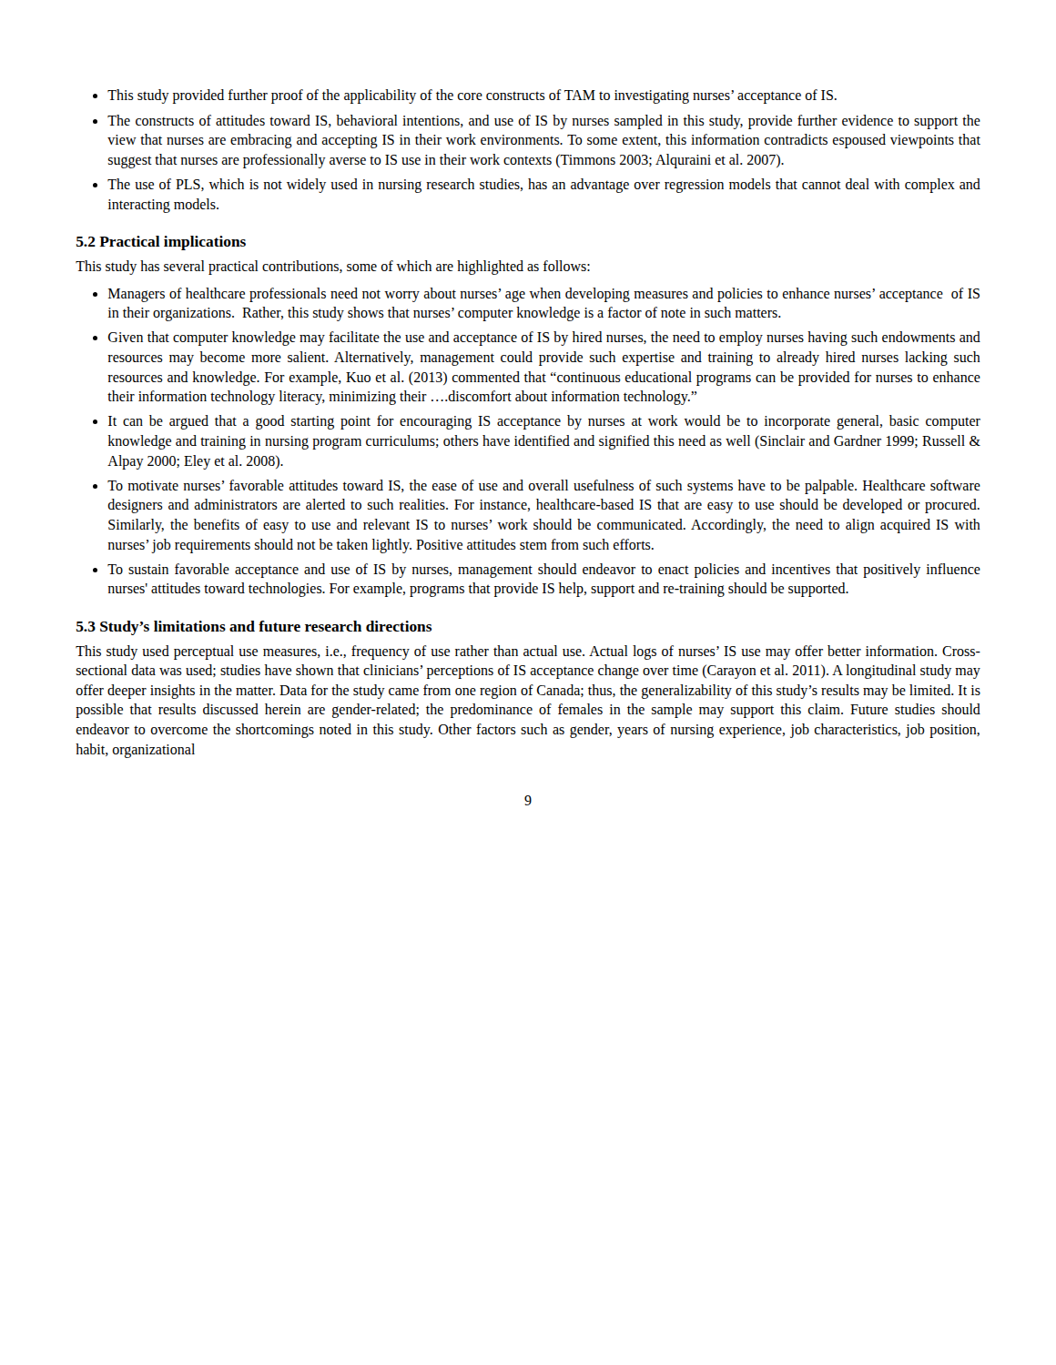This study provided further proof of the applicability of the core constructs of TAM to investigating nurses’ acceptance of IS.
The constructs of attitudes toward IS, behavioral intentions, and use of IS by nurses sampled in this study, provide further evidence to support the view that nurses are embracing and accepting IS in their work environments. To some extent, this information contradicts espoused viewpoints that suggest that nurses are professionally averse to IS use in their work contexts (Timmons 2003; Alquraini et al. 2007).
The use of PLS, which is not widely used in nursing research studies, has an advantage over regression models that cannot deal with complex and interacting models.
5.2 Practical implications
This study has several practical contributions, some of which are highlighted as follows:
Managers of healthcare professionals need not worry about nurses’ age when developing measures and policies to enhance nurses’ acceptance of IS in their organizations. Rather, this study shows that nurses’ computer knowledge is a factor of note in such matters.
Given that computer knowledge may facilitate the use and acceptance of IS by hired nurses, the need to employ nurses having such endowments and resources may become more salient. Alternatively, management could provide such expertise and training to already hired nurses lacking such resources and knowledge. For example, Kuo et al. (2013) commented that “continuous educational programs can be provided for nurses to enhance their information technology literacy, minimizing their ….discomfort about information technology.”
It can be argued that a good starting point for encouraging IS acceptance by nurses at work would be to incorporate general, basic computer knowledge and training in nursing program curriculums; others have identified and signified this need as well (Sinclair and Gardner 1999; Russell & Alpay 2000; Eley et al. 2008).
To motivate nurses’ favorable attitudes toward IS, the ease of use and overall usefulness of such systems have to be palpable. Healthcare software designers and administrators are alerted to such realities. For instance, healthcare-based IS that are easy to use should be developed or procured. Similarly, the benefits of easy to use and relevant IS to nurses’ work should be communicated. Accordingly, the need to align acquired IS with nurses’ job requirements should not be taken lightly. Positive attitudes stem from such efforts.
To sustain favorable acceptance and use of IS by nurses, management should endeavor to enact policies and incentives that positively influence nurses' attitudes toward technologies. For example, programs that provide IS help, support and re-training should be supported.
5.3 Study’s limitations and future research directions
This study used perceptual use measures, i.e., frequency of use rather than actual use. Actual logs of nurses’ IS use may offer better information. Cross-sectional data was used; studies have shown that clinicians’ perceptions of IS acceptance change over time (Carayon et al. 2011). A longitudinal study may offer deeper insights in the matter. Data for the study came from one region of Canada; thus, the generalizability of this study’s results may be limited. It is possible that results discussed herein are gender-related; the predominance of females in the sample may support this claim. Future studies should endeavor to overcome the shortcomings noted in this study. Other factors such as gender, years of nursing experience, job characteristics, job position, habit, organizational
9